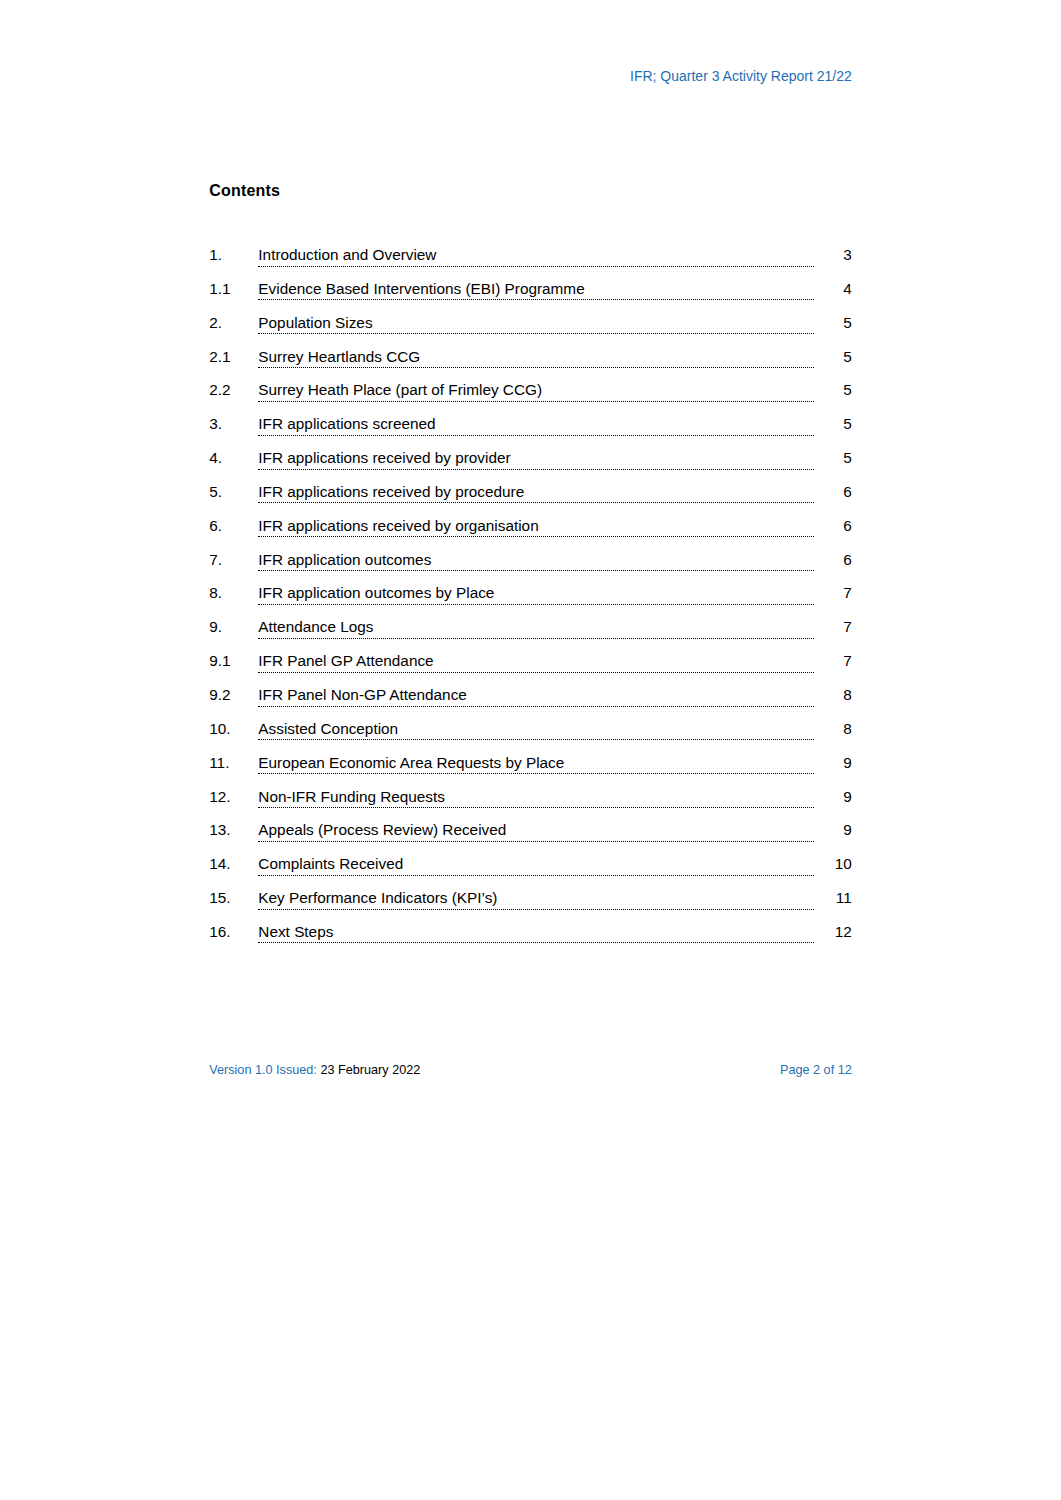IFR; Quarter 3 Activity Report 21/22
Contents
| 1. | Introduction and Overview | 3 |
| 1.1 | Evidence Based Interventions (EBI) Programme | 4 |
| 2. | Population Sizes | 5 |
| 2.1 | Surrey Heartlands CCG | 5 |
| 2.2 | Surrey Heath Place (part of Frimley CCG) | 5 |
| 3. | IFR applications screened | 5 |
| 4. | IFR applications received by provider | 5 |
| 5. | IFR applications received by procedure | 6 |
| 6. | IFR applications received by organisation | 6 |
| 7. | IFR application outcomes | 6 |
| 8. | IFR application outcomes by Place | 7 |
| 9. | Attendance Logs | 7 |
| 9.1 | IFR Panel GP Attendance | 7 |
| 9.2 | IFR Panel Non-GP Attendance | 8 |
| 10. | Assisted Conception | 8 |
| 11. | European Economic Area Requests by Place | 9 |
| 12. | Non-IFR Funding Requests | 9 |
| 13. | Appeals (Process Review) Received | 9 |
| 14. | Complaints Received | 10 |
| 15. | Key Performance Indicators (KPI’s) | 11 |
| 16. | Next Steps | 12 |
Version 1.0 Issued: 23 February 2022
Page 2 of 12